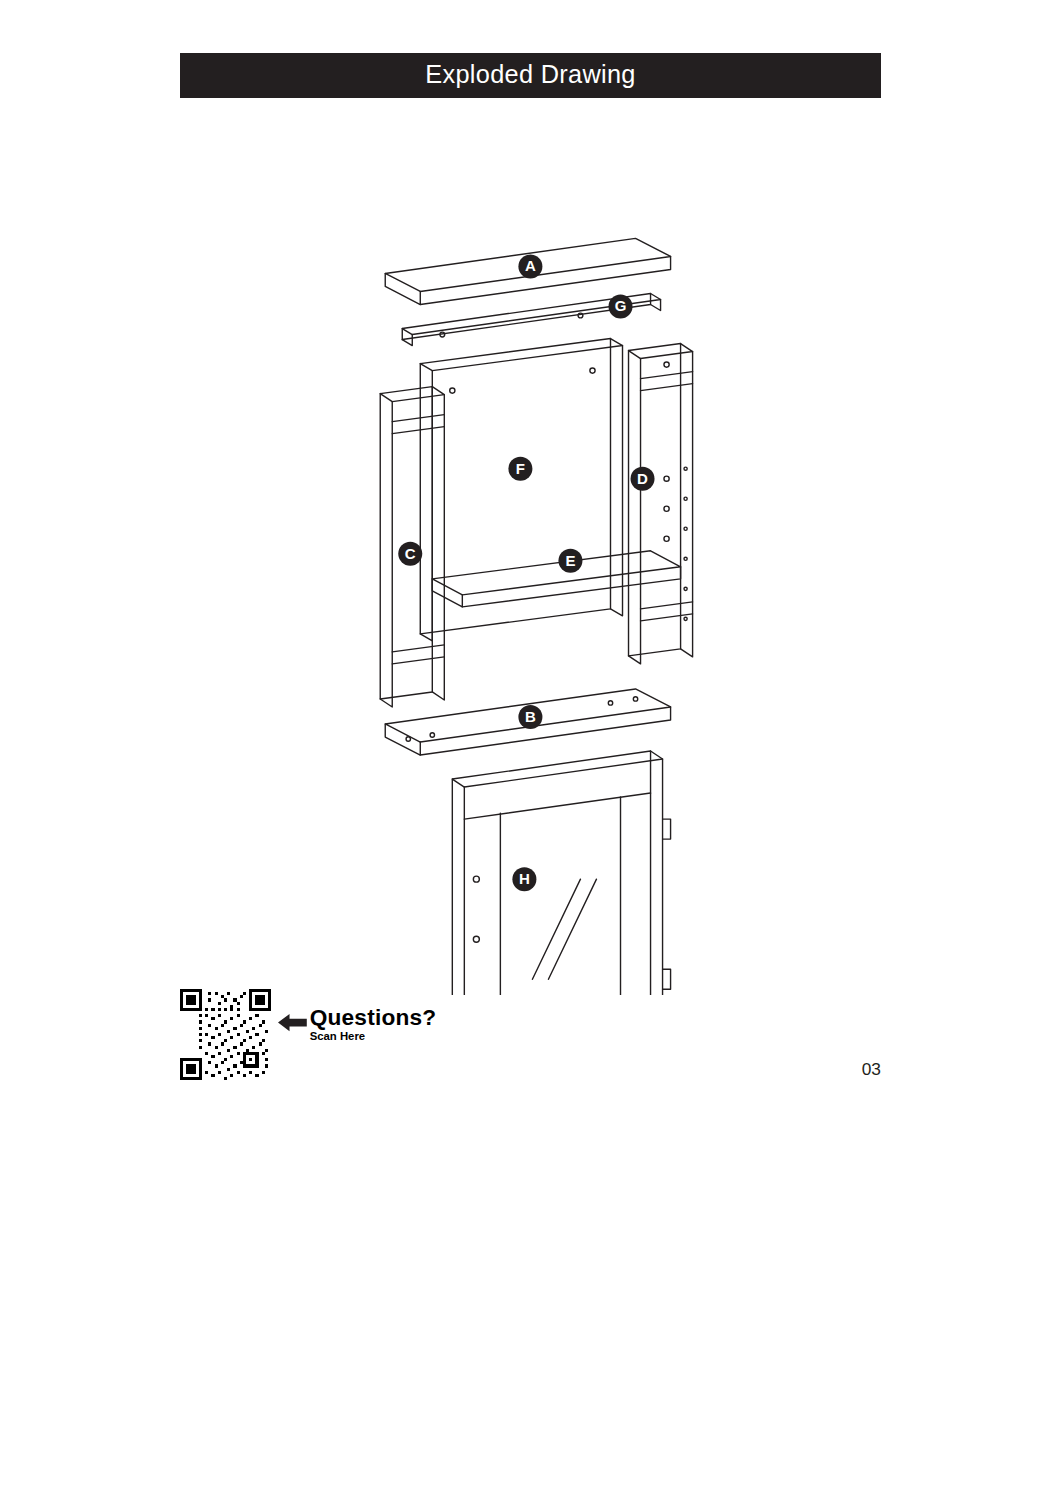Exploded Drawing
A G F D C E B H
Questions?
Scan Here
03